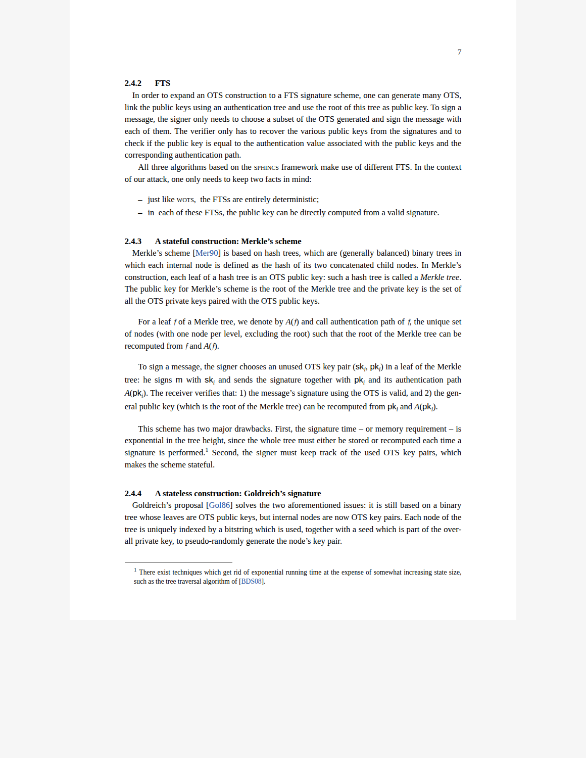7
2.4.2 FTS
In order to expand an OTS construction to a FTS signature scheme, one can generate many OTS, link the public keys using an authentication tree and use the root of this tree as public key. To sign a message, the signer only needs to choose a subset of the OTS generated and sign the message with each of them. The verifier only has to recover the various public keys from the signatures and to check if the public key is equal to the authentication value associated with the public keys and the corresponding authentication path.
All three algorithms based on the sphincs framework make use of different FTS. In the context of our attack, one only needs to keep two facts in mind:
just like wots, the FTSs are entirely deterministic;
in each of these FTSs, the public key can be directly computed from a valid signature.
2.4.3 A stateful construction: Merkle’s scheme
Merkle’s scheme [Mer90] is based on hash trees, which are (generally balanced) binary trees in which each internal node is defined as the hash of its two concatenated child nodes. In Merkle’s construction, each leaf of a hash tree is an OTS public key: such a hash tree is called a Merkle tree. The public key for Merkle’s scheme is the root of the Merkle tree and the private key is the set of all the OTS private keys paired with the OTS public keys.
For a leaf 𝔣 of a Merkle tree, we denote by A(𝔣) and call authentication path of 𝔣, the unique set of nodes (with one node per level, excluding the root) such that the root of the Merkle tree can be recomputed from 𝔣 and A(𝔣).
To sign a message, the signer chooses an unused OTS key pair (ski, pki) in a leaf of the Merkle tree: he signs m with ski and sends the signature together with pki and its authentication path A(pki). The receiver verifies that: 1) the message’s signature using the OTS is valid, and 2) the general public key (which is the root of the Merkle tree) can be recomputed from pki and A(pki).
This scheme has two major drawbacks. First, the signature time – or memory requirement – is exponential in the tree height, since the whole tree must either be stored or recomputed each time a signature is performed.1 Second, the signer must keep track of the used OTS key pairs, which makes the scheme stateful.
2.4.4 A stateless construction: Goldreich’s signature
Goldreich’s proposal [Gol86] solves the two aforementioned issues: it is still based on a binary tree whose leaves are OTS public keys, but internal nodes are now OTS key pairs. Each node of the tree is uniquely indexed by a bitstring which is used, together with a seed which is part of the overall private key, to pseudo-randomly generate the node’s key pair.
1 There exist techniques which get rid of exponential running time at the expense of somewhat increasing state size, such as the tree traversal algorithm of [BDS08].